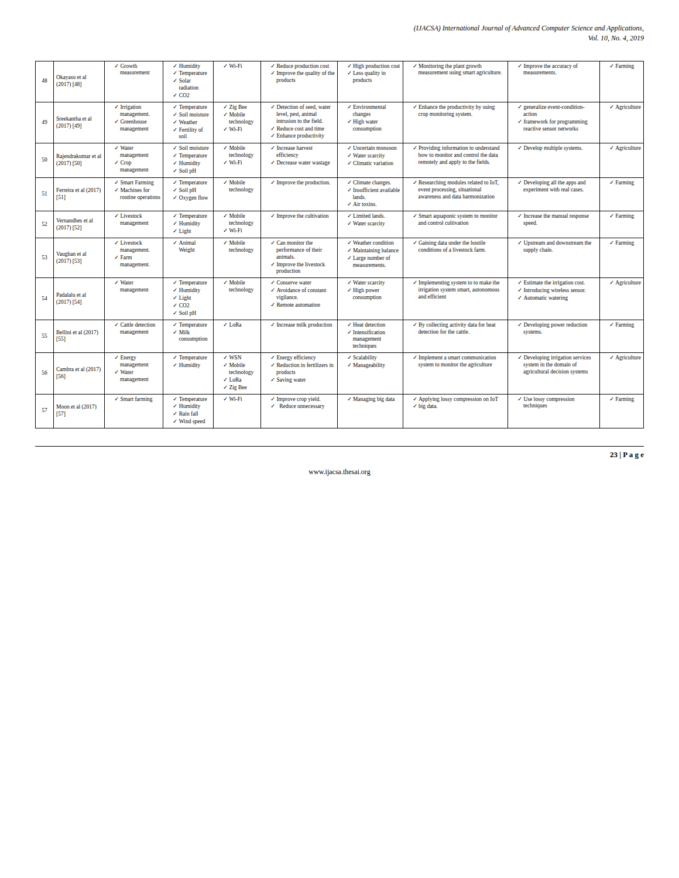(IJACSA) International Journal of Advanced Computer Science and Applications,
Vol. 10, No. 4, 2019
| 48 | Okayasu et al (2017) [48] | Growth measurement | Humidity Temperature Solar radiation CO2 | Wi-Fi | Reduce production cost Improve the quality of the products | High production cost Less quality in products | Monitoring the plant growth measurement using smart agriculture. | Improve the accuracy of measurements. | Farming |
| 49 | Sreekantha et al (2017) [49] | Irrigation management. Greenhouse management | Temperature Soil moisture Weather Fertility of soil | Zig Bee Mobile technology Wi-Fi | Detection of seed, water level, pest, animal intrusion to the field. Reduce cost and time Enhance productivity | Environmental changes High water consumption | Enhance the productivity by using crop monitoring system. | generalize event-condition-action framework for programming reactive sensor networks | Agriculture |
| 50 | Rajendrakumar et al (2017) [50] | Water management Crop management | Soil moisture Temperature Humidity Soil pH | Mobile technology Wi-Fi | Increase harvest efficiency Decrease water wastage | Uncertain monsoon Water scarcity Climatic variation | Providing information to understand how to monitor and control the data remotely and apply to the fields. | Develop multiple systems. | Agriculture |
| 51 | Ferreira et al (2017) [51] | Smart Farming Machines for routine operations | Temperature Soil pH Oxygen flow | Mobile technology | Improve the production. | Climate changes. Insufficient available lands. Air toxins. | Researching modules related to IoT, event processing, situational awareness and data harmonization | Developing all the apps and experiment with real cases. | Farming |
| 52 | Vernandhes et al (2017) [52] | Livestock management | Temperature Humidity Light | Mobile technology Wi-Fi | Improve the cultivation | Limited lands. Water scarcity | Smart aquaponic system to monitor and control cultivation | Increase the manual response speed. | Farming |
| 53 | Vaughan et al (2017) [53] | Livestock management. Farm management. | Animal Weight | Mobile technology | Can monitor the performance of their animals. Improve the livestock production | Weather condition Maintaining balance Large number of measurements. | Gaining data under the hostile conditions of a livestock farm. | Upstream and downstream the supply chain. | Farming |
| 54 | Padalalu et al (2017) [54] | Water management | Temperature Humidity Light CO2 Soil pH | Mobile technology | Conserve water Avoidance of constant vigilance. Remote automation | Water scarcity High power consumption | Implementing system to to make the irrigation system smart, autonomous and efficient | Estimate the irrigation cost. Introducing wireless sensor. Automatic watering | Agriculture |
| 55 | Bellini et al (2017) [55] | Cattle detection management | Temperature Milk consumption | LoRa | Increase milk production | Heat detection Intensification management techniques | By collecting activity data for heat detection for the cattle. | Developing power reduction systems. | Farming |
| 56 | Cambra et al (2017) [56] | Energy management Water management | Temperature Humidity | WSN Mobile technology LoRa Zig Bee | Energy efficiency Reduction in fertilizers in products Saving water | Scalability Manageability | Implement a smart communication system to monitor the agriculture | Developing irrigation services system in the domain of agricultural decision systems | Agriculture |
| 57 | Moon et al (2017) [57] | Smart farming | Temperature Humidity Rain fall Wind speed | Wi-Fi | Improve crop yield. ✓ Reduce unnecessary | Managing big data | Applying lossy compression on IoT big data. | Use lossy compression techniques | Farming |
23 | P a g e
www.ijacsa.thesai.org